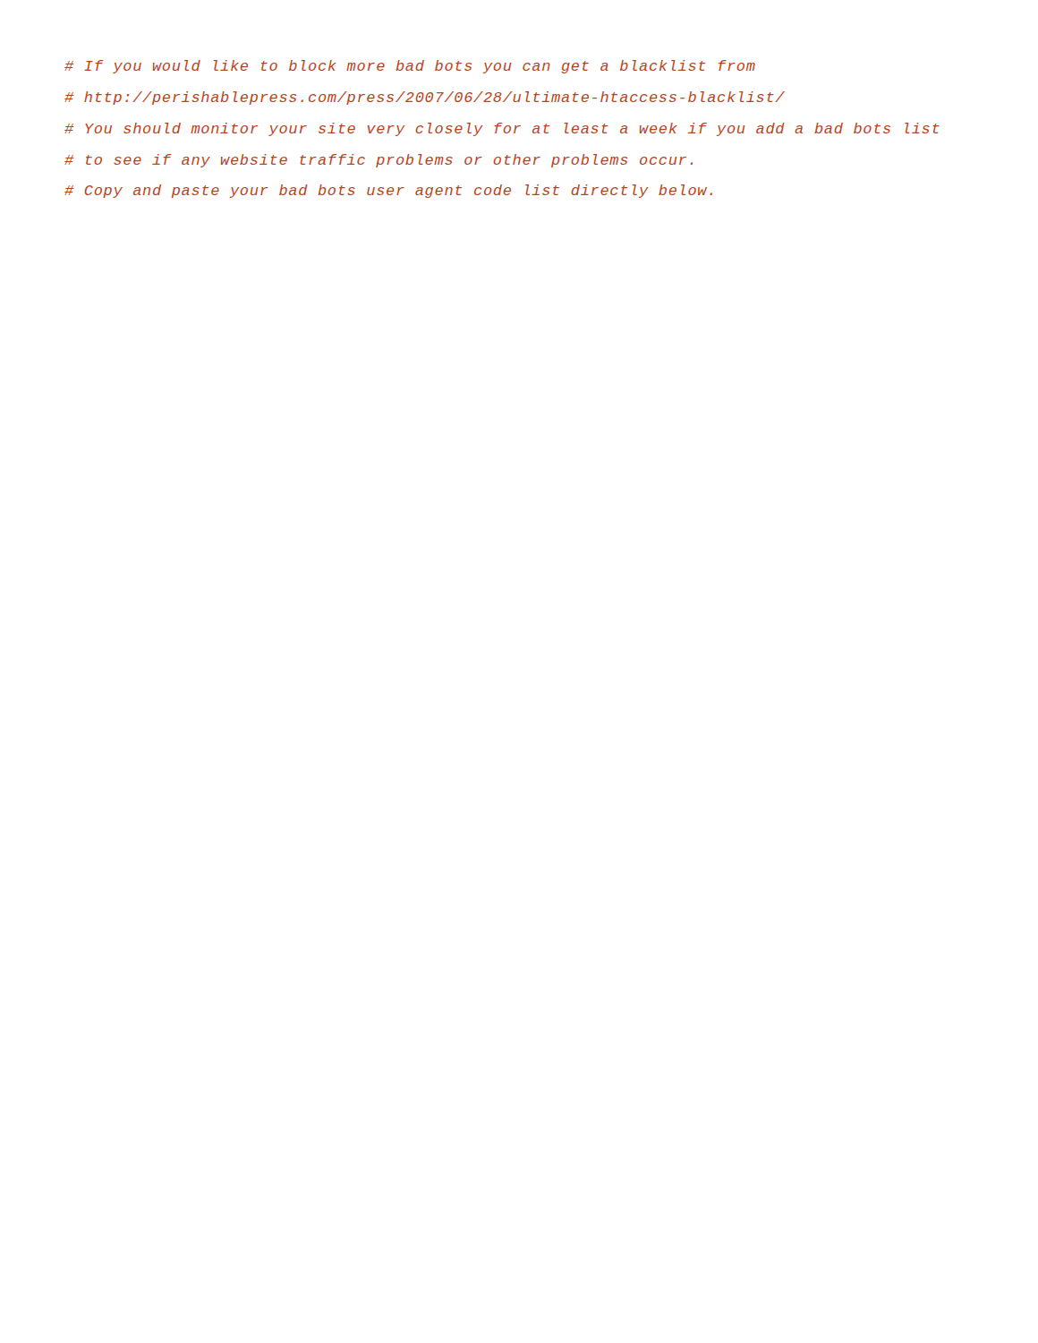# If you would like to block more bad bots you can get a blacklist from
# http://perishablepress.com/press/2007/06/28/ultimate-htaccess-blacklist/
# You should monitor your site very closely for at least a week if you add a bad bots list
# to see if any website traffic problems or other problems occur.
# Copy and paste your bad bots user agent code list directly below.